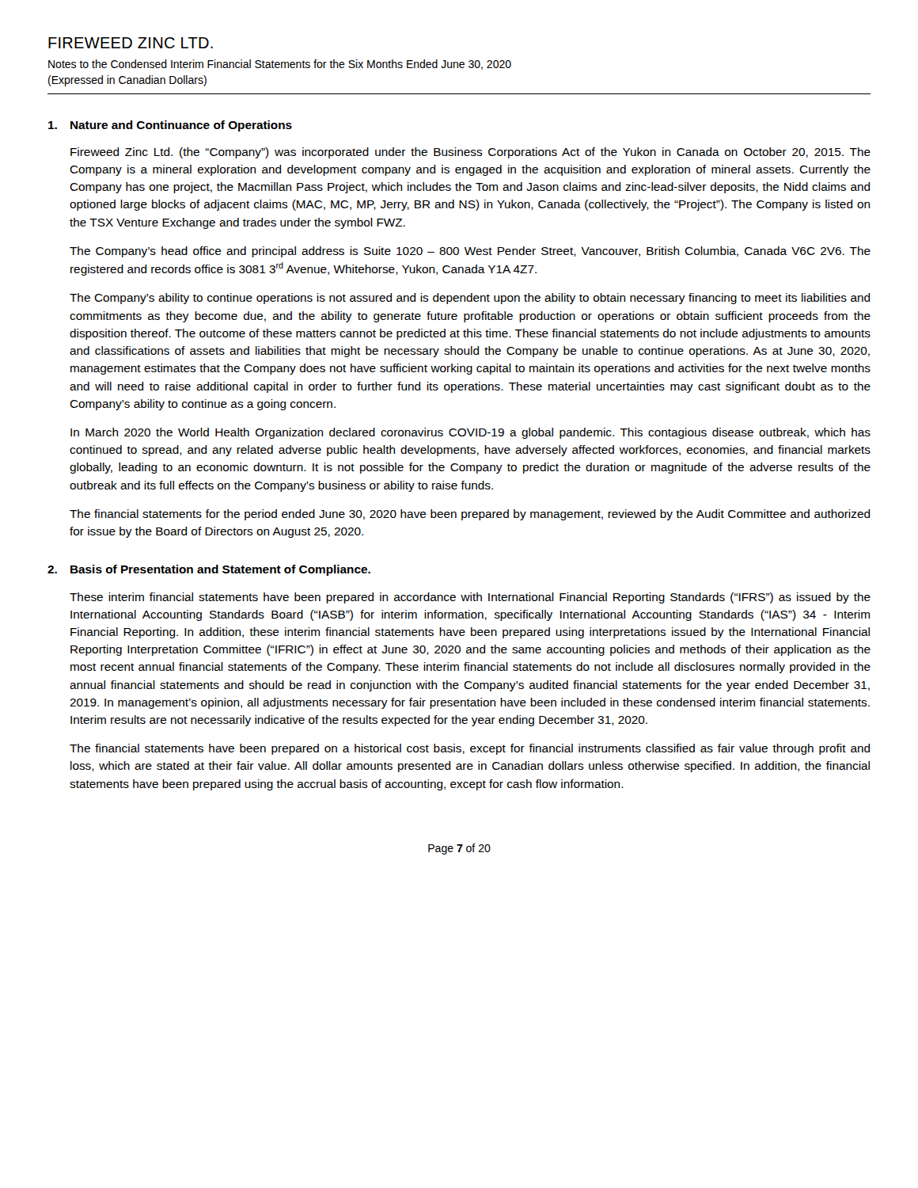FIREWEED ZINC LTD.
Notes to the Condensed Interim Financial Statements for the Six Months Ended June 30, 2020
(Expressed in Canadian Dollars)
1. Nature and Continuance of Operations
Fireweed Zinc Ltd. (the “Company”) was incorporated under the Business Corporations Act of the Yukon in Canada on October 20, 2015. The Company is a mineral exploration and development company and is engaged in the acquisition and exploration of mineral assets. Currently the Company has one project, the Macmillan Pass Project, which includes the Tom and Jason claims and zinc-lead-silver deposits, the Nidd claims and optioned large blocks of adjacent claims (MAC, MC, MP, Jerry, BR and NS) in Yukon, Canada (collectively, the “Project”). The Company is listed on the TSX Venture Exchange and trades under the symbol FWZ.
The Company’s head office and principal address is Suite 1020 – 800 West Pender Street, Vancouver, British Columbia, Canada V6C 2V6. The registered and records office is 3081 3rd Avenue, Whitehorse, Yukon, Canada Y1A 4Z7.
The Company’s ability to continue operations is not assured and is dependent upon the ability to obtain necessary financing to meet its liabilities and commitments as they become due, and the ability to generate future profitable production or operations or obtain sufficient proceeds from the disposition thereof. The outcome of these matters cannot be predicted at this time. These financial statements do not include adjustments to amounts and classifications of assets and liabilities that might be necessary should the Company be unable to continue operations. As at June 30, 2020, management estimates that the Company does not have sufficient working capital to maintain its operations and activities for the next twelve months and will need to raise additional capital in order to further fund its operations. These material uncertainties may cast significant doubt as to the Company’s ability to continue as a going concern.
In March 2020 the World Health Organization declared coronavirus COVID-19 a global pandemic. This contagious disease outbreak, which has continued to spread, and any related adverse public health developments, have adversely affected workforces, economies, and financial markets globally, leading to an economic downturn. It is not possible for the Company to predict the duration or magnitude of the adverse results of the outbreak and its full effects on the Company’s business or ability to raise funds.
The financial statements for the period ended June 30, 2020 have been prepared by management, reviewed by the Audit Committee and authorized for issue by the Board of Directors on August 25, 2020.
2. Basis of Presentation and Statement of Compliance.
These interim financial statements have been prepared in accordance with International Financial Reporting Standards (“IFRS”) as issued by the International Accounting Standards Board (“IASB”) for interim information, specifically International Accounting Standards (“IAS”) 34 - Interim Financial Reporting. In addition, these interim financial statements have been prepared using interpretations issued by the International Financial Reporting Interpretation Committee (“IFRIC”) in effect at June 30, 2020 and the same accounting policies and methods of their application as the most recent annual financial statements of the Company. These interim financial statements do not include all disclosures normally provided in the annual financial statements and should be read in conjunction with the Company’s audited financial statements for the year ended December 31, 2019. In management’s opinion, all adjustments necessary for fair presentation have been included in these condensed interim financial statements. Interim results are not necessarily indicative of the results expected for the year ending December 31, 2020.
The financial statements have been prepared on a historical cost basis, except for financial instruments classified as fair value through profit and loss, which are stated at their fair value. All dollar amounts presented are in Canadian dollars unless otherwise specified. In addition, the financial statements have been prepared using the accrual basis of accounting, except for cash flow information.
Page 7 of 20